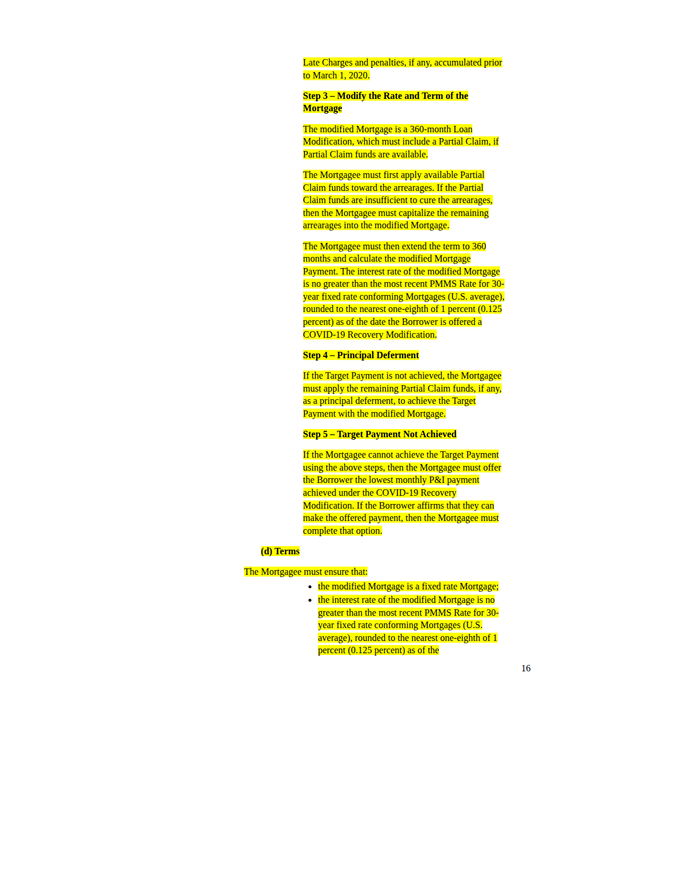Late Charges and penalties, if any, accumulated prior to March 1, 2020.
Step 3 – Modify the Rate and Term of the Mortgage
The modified Mortgage is a 360-month Loan Modification, which must include a Partial Claim, if Partial Claim funds are available.
The Mortgagee must first apply available Partial Claim funds toward the arrearages. If the Partial Claim funds are insufficient to cure the arrearages, then the Mortgagee must capitalize the remaining arrearages into the modified Mortgage.
The Mortgagee must then extend the term to 360 months and calculate the modified Mortgage Payment. The interest rate of the modified Mortgage is no greater than the most recent PMMS Rate for 30-year fixed rate conforming Mortgages (U.S. average), rounded to the nearest one-eighth of 1 percent (0.125 percent) as of the date the Borrower is offered a COVID-19 Recovery Modification.
Step 4 – Principal Deferment
If the Target Payment is not achieved, the Mortgagee must apply the remaining Partial Claim funds, if any, as a principal deferment, to achieve the Target Payment with the modified Mortgage.
Step 5 – Target Payment Not Achieved
If the Mortgagee cannot achieve the Target Payment using the above steps, then the Mortgagee must offer the Borrower the lowest monthly P&I payment achieved under the COVID-19 Recovery Modification. If the Borrower affirms that they can make the offered payment, then the Mortgagee must complete that option.
(d) Terms
The Mortgagee must ensure that:
the modified Mortgage is a fixed rate Mortgage;
the interest rate of the modified Mortgage is no greater than the most recent PMMS Rate for 30-year fixed rate conforming Mortgages (U.S. average), rounded to the nearest one-eighth of 1 percent (0.125 percent) as of the
16